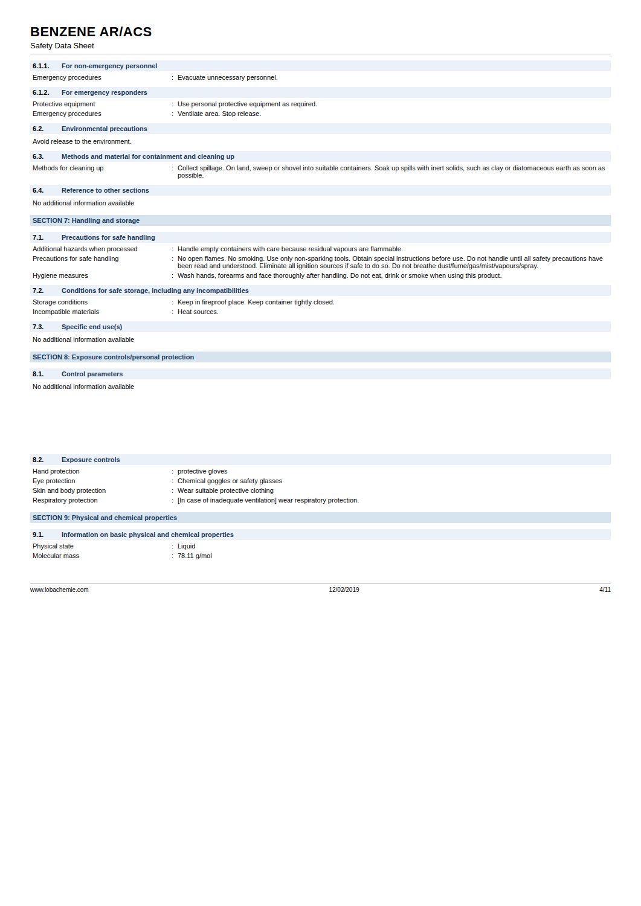BENZENE AR/ACS
Safety Data Sheet
6.1.1. For non-emergency personnel
Emergency procedures
:
Evacuate unnecessary personnel.
6.1.2. For emergency responders
Protective equipment
:
Use personal protective equipment as required.
Emergency procedures
:
Ventilate area. Stop release.
6.2. Environmental precautions
Avoid release to the environment.
6.3. Methods and material for containment and cleaning up
Methods for cleaning up
:
Collect spillage. On land, sweep or shovel into suitable containers. Soak up spills with inert solids, such as clay or diatomaceous earth as soon as possible.
6.4. Reference to other sections
No additional information available
SECTION 7: Handling and storage
7.1. Precautions for safe handling
Additional hazards when processed
:
Handle empty containers with care because residual vapours are flammable.
Precautions for safe handling
:
No open flames. No smoking. Use only non-sparking tools. Obtain special instructions before use. Do not handle until all safety precautions have been read and understood. Eliminate all ignition sources if safe to do so. Do not breathe dust/fume/gas/mist/vapours/spray.
Hygiene measures
:
Wash hands, forearms and face thoroughly after handling. Do not eat, drink or smoke when using this product.
7.2. Conditions for safe storage, including any incompatibilities
Storage conditions
:
Keep in fireproof place. Keep container tightly closed.
Incompatible materials
:
Heat sources.
7.3. Specific end use(s)
No additional information available
SECTION 8: Exposure controls/personal protection
8.1. Control parameters
No additional information available
8.2. Exposure controls
Hand protection
:
protective gloves
Eye protection
:
Chemical goggles or safety glasses
Skin and body protection
:
Wear suitable protective clothing
Respiratory protection
:
[In case of inadequate ventilation] wear respiratory protection.
SECTION 9: Physical and chemical properties
9.1. Information on basic physical and chemical properties
Physical state
:
Liquid
Molecular mass
:
78.11 g/mol
www.lobachemie.com 12/02/2019 4/11